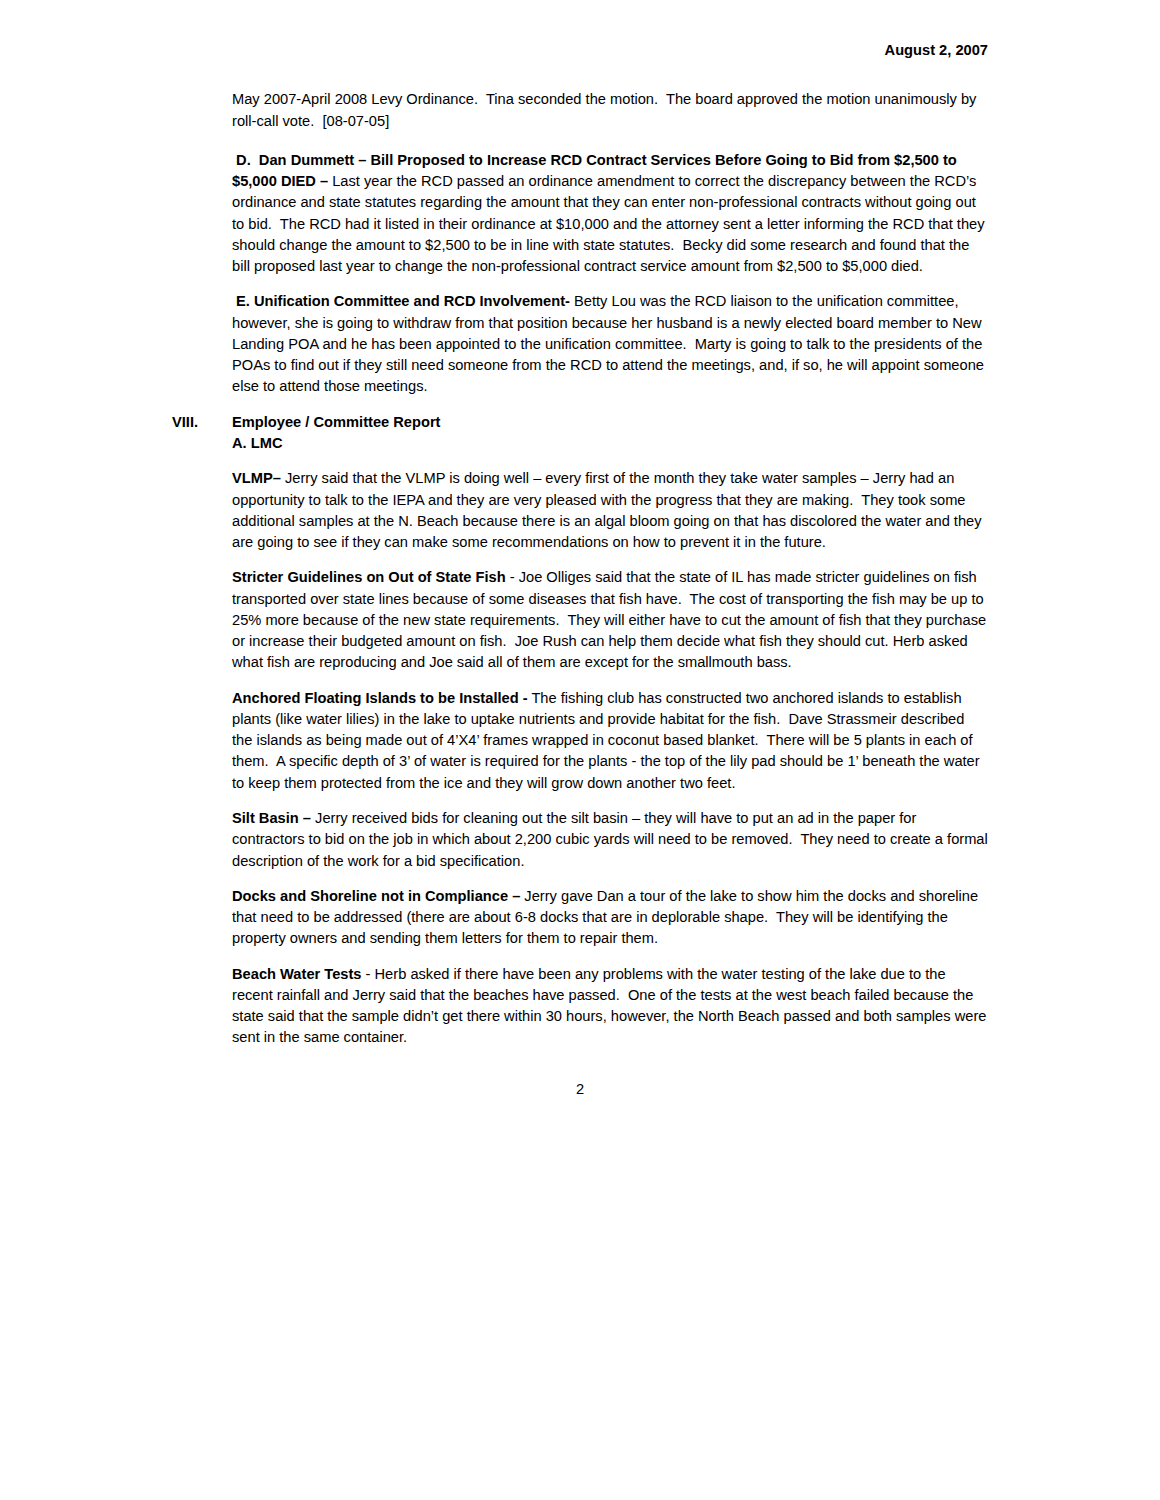August 2, 2007
May 2007-April 2008 Levy Ordinance. Tina seconded the motion. The board approved the motion unanimously by roll-call vote. [08-07-05]
D. Dan Dummett – Bill Proposed to Increase RCD Contract Services Before Going to Bid from $2,500 to $5,000 DIED – Last year the RCD passed an ordinance amendment to correct the discrepancy between the RCD’s ordinance and state statutes regarding the amount that they can enter non-professional contracts without going out to bid. The RCD had it listed in their ordinance at $10,000 and the attorney sent a letter informing the RCD that they should change the amount to $2,500 to be in line with state statutes. Becky did some research and found that the bill proposed last year to change the non-professional contract service amount from $2,500 to $5,000 died.
E. Unification Committee and RCD Involvement- Betty Lou was the RCD liaison to the unification committee, however, she is going to withdraw from that position because her husband is a newly elected board member to New Landing POA and he has been appointed to the unification committee. Marty is going to talk to the presidents of the POAs to find out if they still need someone from the RCD to attend the meetings, and, if so, he will appoint someone else to attend those meetings.
VIII.
Employee / Committee Report
A. LMC
VLMP– Jerry said that the VLMP is doing well – every first of the month they take water samples – Jerry had an opportunity to talk to the IEPA and they are very pleased with the progress that they are making. They took some additional samples at the N. Beach because there is an algal bloom going on that has discolored the water and they are going to see if they can make some recommendations on how to prevent it in the future.
Stricter Guidelines on Out of State Fish - Joe Olliges said that the state of IL has made stricter guidelines on fish transported over state lines because of some diseases that fish have. The cost of transporting the fish may be up to 25% more because of the new state requirements. They will either have to cut the amount of fish that they purchase or increase their budgeted amount on fish. Joe Rush can help them decide what fish they should cut. Herb asked what fish are reproducing and Joe said all of them are except for the smallmouth bass.
Anchored Floating Islands to be Installed - The fishing club has constructed two anchored islands to establish plants (like water lilies) in the lake to uptake nutrients and provide habitat for the fish. Dave Strassmeir described the islands as being made out of 4’X4’ frames wrapped in coconut based blanket. There will be 5 plants in each of them. A specific depth of 3’ of water is required for the plants - the top of the lily pad should be 1’ beneath the water to keep them protected from the ice and they will grow down another two feet.
Silt Basin – Jerry received bids for cleaning out the silt basin – they will have to put an ad in the paper for contractors to bid on the job in which about 2,200 cubic yards will need to be removed. They need to create a formal description of the work for a bid specification.
Docks and Shoreline not in Compliance – Jerry gave Dan a tour of the lake to show him the docks and shoreline that need to be addressed (there are about 6-8 docks that are in deplorable shape. They will be identifying the property owners and sending them letters for them to repair them.
Beach Water Tests - Herb asked if there have been any problems with the water testing of the lake due to the recent rainfall and Jerry said that the beaches have passed. One of the tests at the west beach failed because the state said that the sample didn’t get there within 30 hours, however, the North Beach passed and both samples were sent in the same container.
2